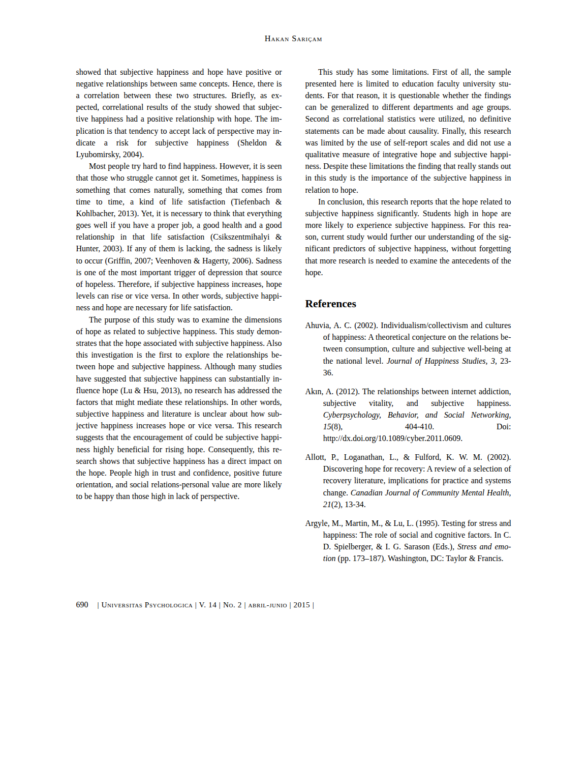Hakan Sarıçam
showed that subjective happiness and hope have positive or negative relationships between same concepts. Hence, there is a correlation between these two structures. Briefly, as expected, correlational results of the study showed that subjective happiness had a positive relationship with hope. The implication is that tendency to accept lack of perspective may indicate a risk for subjective happiness (Sheldon & Lyubomirsky, 2004).
Most people try hard to find happiness. However, it is seen that those who struggle cannot get it. Sometimes, happiness is something that comes naturally, something that comes from time to time, a kind of life satisfaction (Tiefenbach & Kohlbacher, 2013). Yet, it is necessary to think that everything goes well if you have a proper job, a good health and a good relationship in that life satisfaction (Csikszentmihalyi & Hunter, 2003). If any of them is lacking, the sadness is likely to occur (Griffin, 2007; Veenhoven & Hagerty, 2006). Sadness is one of the most important trigger of depression that source of hopeless. Therefore, if subjective happiness increases, hope levels can rise or vice versa. In other words, subjective happiness and hope are necessary for life satisfaction.
The purpose of this study was to examine the dimensions of hope as related to subjective happiness. This study demonstrates that the hope associated with subjective happiness. Also this investigation is the first to explore the relationships between hope and subjective happiness. Although many studies have suggested that subjective happiness can substantially influence hope (Lu & Hsu, 2013), no research has addressed the factors that might mediate these relationships. In other words, subjective happiness and literature is unclear about how subjective happiness increases hope or vice versa. This research suggests that the encouragement of could be subjective happiness highly beneficial for rising hope. Consequently, this research shows that subjective happiness has a direct impact on the hope. People high in trust and confidence, positive future orientation, and social relations-personal value are more likely to be happy than those high in lack of perspective.
This study has some limitations. First of all, the sample presented here is limited to education faculty university students. For that reason, it is questionable whether the findings can be generalized to different departments and age groups. Second as correlational statistics were utilized, no definitive statements can be made about causality. Finally, this research was limited by the use of self-report scales and did not use a qualitative measure of integrative hope and subjective happiness. Despite these limitations the finding that really stands out in this study is the importance of the subjective happiness in relation to hope.
In conclusion, this research reports that the hope related to subjective happiness significantly. Students high in hope are more likely to experience subjective happiness. For this reason, current study would further our understanding of the significant predictors of subjective happiness, without forgetting that more research is needed to examine the antecedents of the hope.
References
Ahuvia, A. C. (2002). Individualism/collectivism and cultures of happiness: A theoretical conjecture on the relations between consumption, culture and subjective well-being at the national level. Journal of Happiness Studies, 3, 23-36.
Akın, A. (2012). The relationships between internet addiction, subjective vitality, and subjective happiness. Cyberpsychology, Behavior, and Social Networking, 15(8), 404-410. Doi: http://dx.doi.org/10.1089/cyber.2011.0609.
Allott, P., Loganathan, L., & Fulford, K. W. M. (2002). Discovering hope for recovery: A review of a selection of recovery literature, implications for practice and systems change. Canadian Journal of Community Mental Health, 21(2), 13-34.
Argyle, M., Martin, M., & Lu, L. (1995). Testing for stress and happiness: The role of social and cognitive factors. In C. D. Spielberger, & I. G. Sarason (Eds.), Stress and emotion (pp. 173–187). Washington, DC: Taylor & Francis.
690 | Universitas Psychologica | V. 14 | No. 2 | abril-junio | 2015 |